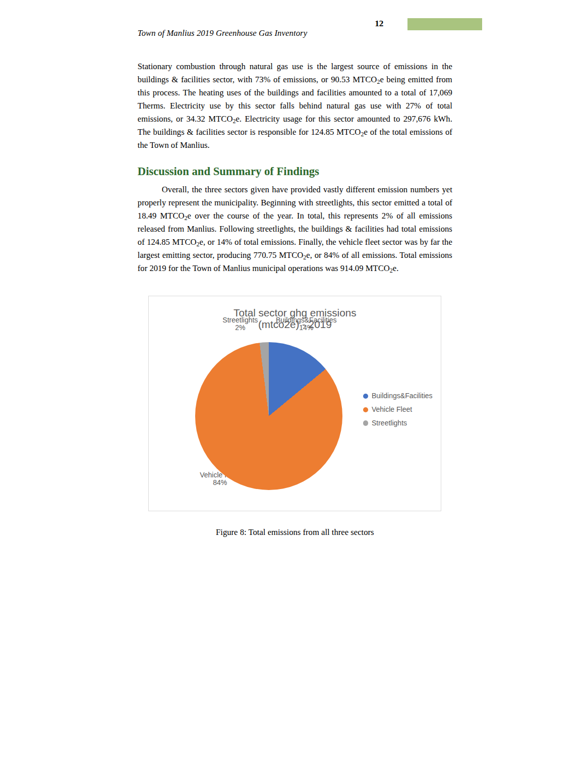12
Town of Manlius 2019 Greenhouse Gas Inventory
Stationary combustion through natural gas use is the largest source of emissions in the buildings & facilities sector, with 73% of emissions, or 90.53 MTCO2e being emitted from this process. The heating uses of the buildings and facilities amounted to a total of 17,069 Therms. Electricity use by this sector falls behind natural gas use with 27% of total emissions, or 34.32 MTCO2e. Electricity usage for this sector amounted to 297,676 kWh. The buildings & facilities sector is responsible for 124.85 MTCO2e of the total emissions of the Town of Manlius.
Discussion and Summary of Findings
Overall, the three sectors given have provided vastly different emission numbers yet properly represent the municipality. Beginning with streetlights, this sector emitted a total of 18.49 MTCO2e over the course of the year. In total, this represents 2% of all emissions released from Manlius. Following streetlights, the buildings & facilities had total emissions of 124.85 MTCO2e, or 14% of total emissions. Finally, the vehicle fleet sector was by far the largest emitting sector, producing 770.75 MTCO2e, or 84% of all emissions. Total emissions for 2019 for the Town of Manlius municipal operations was 914.09 MTCO2e.
Total sector ghg emissions (mtco2e) - 2019
Buildings&Facilities
14%
Streetlights
2%
Vehicle Fleet
84%
Buildings&Facilities
Vehicle Fleet
Streetlights
Figure 8: Total emissions from all three sectors